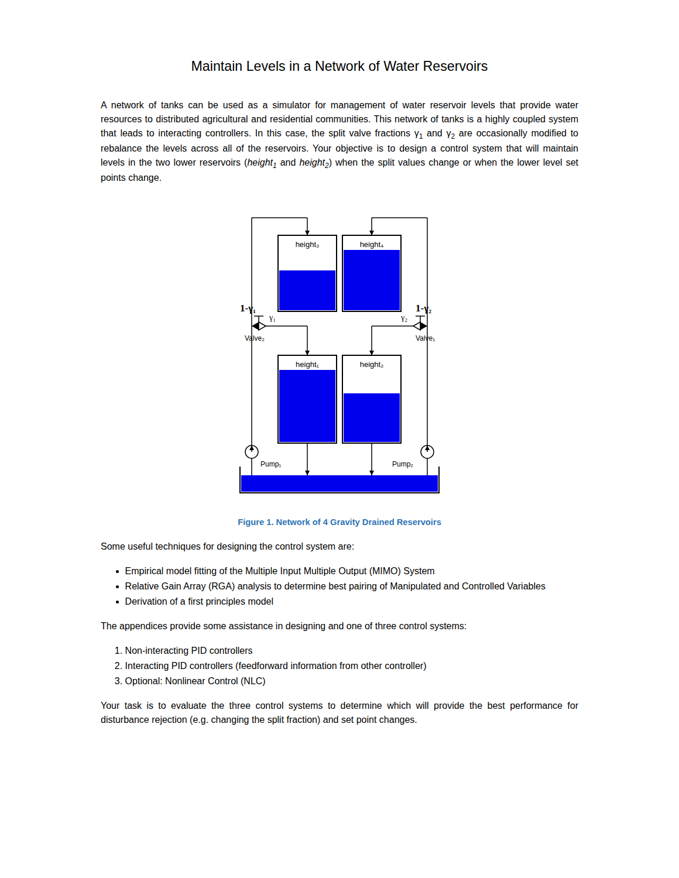Maintain Levels in a Network of Water Reservoirs
A network of tanks can be used as a simulator for management of water reservoir levels that provide water resources to distributed agricultural and residential communities. This network of tanks is a highly coupled system that leads to interacting controllers. In this case, the split valve fractions γ1 and γ2 are occasionally modified to rebalance the levels across all of the reservoirs. Your objective is to design a control system that will maintain levels in the two lower reservoirs (height1 and height2) when the split values change or when the lower level set points change.
height₃ height₄ height₁ height₂ 1-γ₁ γ₁ Valve₂ 1-γ₂ γ₂ Valve₁ Pump₁ Pump₂
Figure 1. Network of 4 Gravity Drained Reservoirs
Some useful techniques for designing the control system are:
Empirical model fitting of the Multiple Input Multiple Output (MIMO) System
Relative Gain Array (RGA) analysis to determine best pairing of Manipulated and Controlled Variables
Derivation of a first principles model
The appendices provide some assistance in designing and one of three control systems:
Non-interacting PID controllers
Interacting PID controllers (feedforward information from other controller)
Optional: Nonlinear Control (NLC)
Your task is to evaluate the three control systems to determine which will provide the best performance for disturbance rejection (e.g. changing the split fraction) and set point changes.